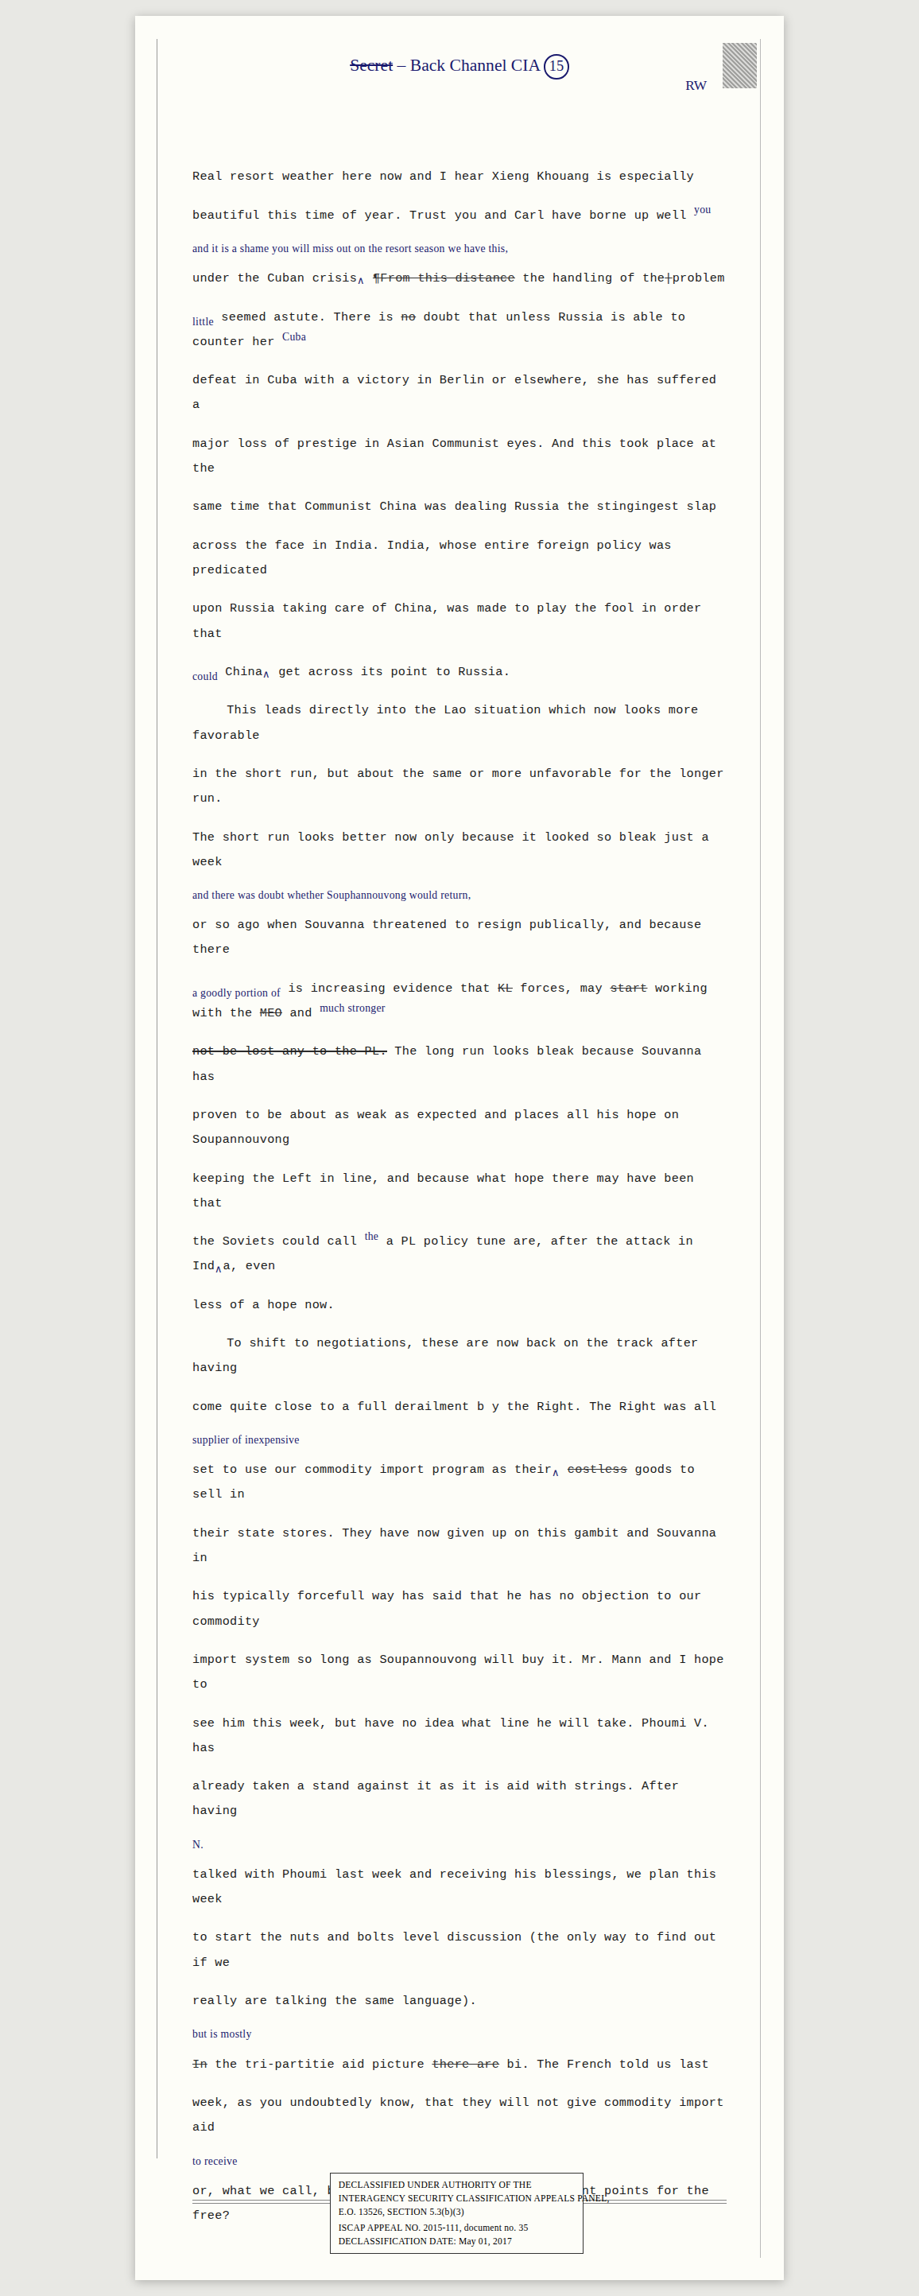Secret – Back Channel CIA 15 RW
Real resort weather here now and I hear Xieng Khouang is especially
beautiful this time of year. Trust you and Carl have borne up well you
and it is a shame you will miss out on the resort season we have this,
under the Cuban crisis∧ ¶From this distance the handling of the|problem
little seemed astute. There is no doubt that unless Russia is able to counter her Cuba
defeat in Cuba with a victory in Berlin or elsewhere, she has suffered a
major loss of prestige in Asian Communist eyes. And this took place at the
same time that Communist China was dealing Russia the stingingest slap
across the face in India. India, whose entire foreign policy was predicated
upon Russia taking care of China, was made to play the fool in order that
could China∧ get across its point to Russia.
This leads directly into the Lao situation which now looks more favorable
in the short run, but about the same or more unfavorable for the longer run.
The short run looks better now only because it looked so bleak just a week
and there was doubt whether Souphannouvong would return,
or so ago when Souvanna threatened to resign publically, and because there
a goodly portion of is increasing evidence that KL forces, may start working with the MEO and much stronger
not be lost any to the PL. The long run looks bleak because Souvanna has
proven to be about as weak as expected and places all his hope on Soupannouvong
keeping the Left in line, and because what hope there may have been that
the Soviets could call the a PL policy tune are, after the attack in Ind∧a, even
less of a hope now.
To shift to negotiations, these are now back on the track after having
come quite close to a full derailment b y the Right. The Right was all
supplier of inexpensive
set to use our commodity import program as their∧ costless goods to sell in
their state stores. They have now given up on this gambit and Souvanna in
his typically forcefull way has said that he has no objection to our commodity
import system so long as Soupannouvong will buy it. Mr. Mann and I hope to
see him this week, but have no idea what line he will take. Phoumi V. has
already taken a stand against it as it is aid with strings. After having
N.
talked with Phoumi last week and receiving his blessings, we plan this week
to start the nuts and bolts level discussion (the only way to find out if we
really are talking the same language).
but is mostly
In the tri-partitie aid picture there are bi. The French told us last
week, as you undoubtedly know, that they will not give commodity import aid
to receive
or, what we call, budget assistance. They want to want points for the free?
DECLASSIFIED UNDER AUTHORITY OF THE
INTERAGENCY SECURITY CLASSIFICATION APPEALS PANEL,
E.O. 13526, SECTION 5.3(b)(3)
ISCAP APPEAL NO. 2015-111, document no. 35
DECLASSIFICATION DATE: May 01, 2017